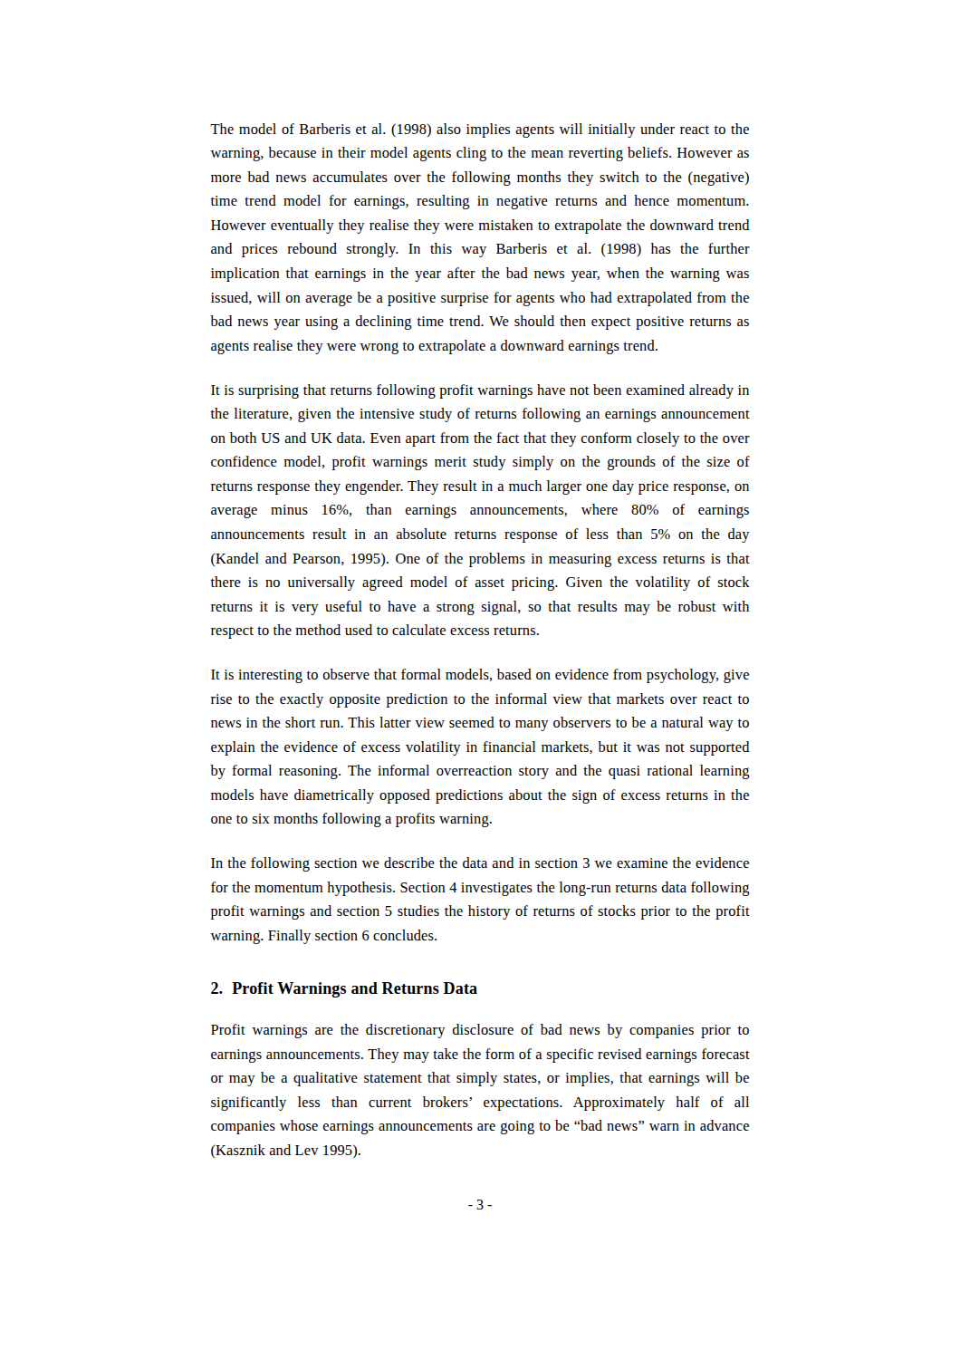The model of Barberis et al. (1998) also implies agents will initially under react to the warning, because in their model agents cling to the mean reverting beliefs. However as more bad news accumulates over the following months they switch to the (negative) time trend model for earnings, resulting in negative returns and hence momentum. However eventually they realise they were mistaken to extrapolate the downward trend and prices rebound strongly. In this way Barberis et al. (1998) has the further implication that earnings in the year after the bad news year, when the warning was issued, will on average be a positive surprise for agents who had extrapolated from the bad news year using a declining time trend. We should then expect positive returns as agents realise they were wrong to extrapolate a downward earnings trend.
It is surprising that returns following profit warnings have not been examined already in the literature, given the intensive study of returns following an earnings announcement on both US and UK data. Even apart from the fact that they conform closely to the over confidence model, profit warnings merit study simply on the grounds of the size of returns response they engender. They result in a much larger one day price response, on average minus 16%, than earnings announcements, where 80% of earnings announcements result in an absolute returns response of less than 5% on the day (Kandel and Pearson, 1995). One of the problems in measuring excess returns is that there is no universally agreed model of asset pricing. Given the volatility of stock returns it is very useful to have a strong signal, so that results may be robust with respect to the method used to calculate excess returns.
It is interesting to observe that formal models, based on evidence from psychology, give rise to the exactly opposite prediction to the informal view that markets over react to news in the short run. This latter view seemed to many observers to be a natural way to explain the evidence of excess volatility in financial markets, but it was not supported by formal reasoning. The informal overreaction story and the quasi rational learning models have diametrically opposed predictions about the sign of excess returns in the one to six months following a profits warning.
In the following section we describe the data and in section 3 we examine the evidence for the momentum hypothesis. Section 4 investigates the long-run returns data following profit warnings and section 5 studies the history of returns of stocks prior to the profit warning. Finally section 6 concludes.
2. Profit Warnings and Returns Data
Profit warnings are the discretionary disclosure of bad news by companies prior to earnings announcements. They may take the form of a specific revised earnings forecast or may be a qualitative statement that simply states, or implies, that earnings will be significantly less than current brokers’ expectations. Approximately half of all companies whose earnings announcements are going to be “bad news” warn in advance (Kasznik and Lev 1995).
- 3 -